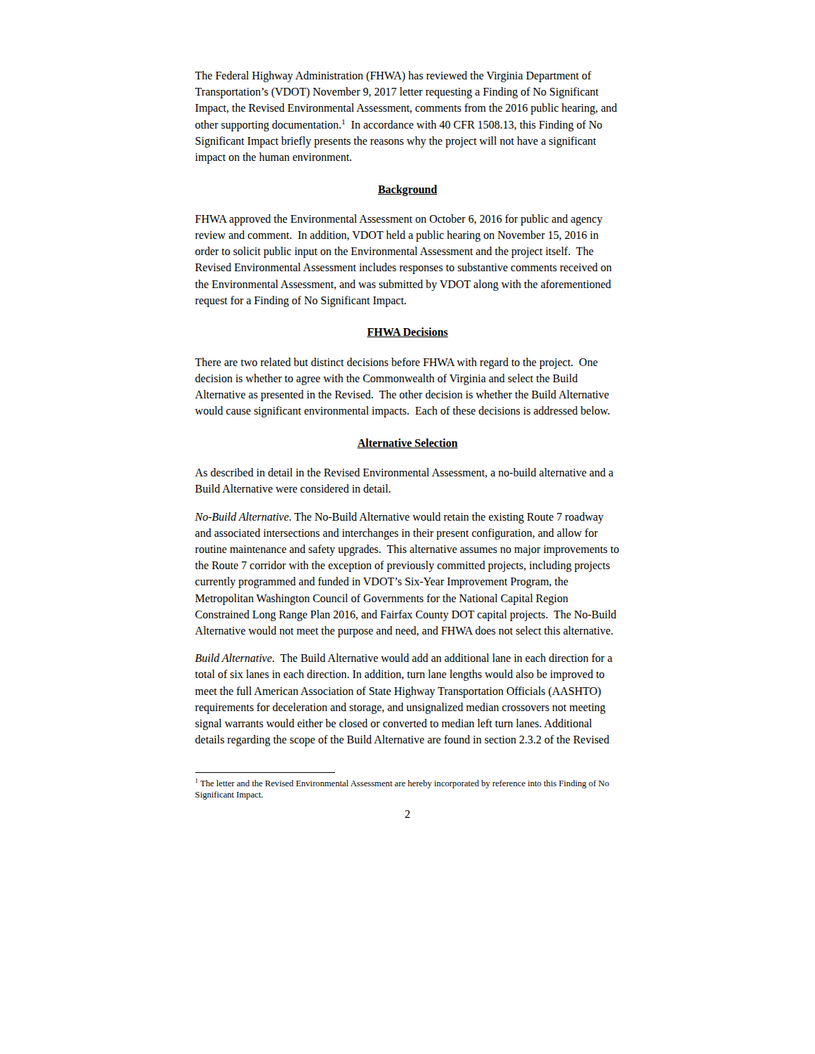The Federal Highway Administration (FHWA) has reviewed the Virginia Department of Transportation’s (VDOT) November 9, 2017 letter requesting a Finding of No Significant Impact, the Revised Environmental Assessment, comments from the 2016 public hearing, and other supporting documentation.1 In accordance with 40 CFR 1508.13, this Finding of No Significant Impact briefly presents the reasons why the project will not have a significant impact on the human environment.
Background
FHWA approved the Environmental Assessment on October 6, 2016 for public and agency review and comment. In addition, VDOT held a public hearing on November 15, 2016 in order to solicit public input on the Environmental Assessment and the project itself. The Revised Environmental Assessment includes responses to substantive comments received on the Environmental Assessment, and was submitted by VDOT along with the aforementioned request for a Finding of No Significant Impact.
FHWA Decisions
There are two related but distinct decisions before FHWA with regard to the project. One decision is whether to agree with the Commonwealth of Virginia and select the Build Alternative as presented in the Revised. The other decision is whether the Build Alternative would cause significant environmental impacts. Each of these decisions is addressed below.
Alternative Selection
As described in detail in the Revised Environmental Assessment, a no-build alternative and a Build Alternative were considered in detail.
No-Build Alternative. The No-Build Alternative would retain the existing Route 7 roadway and associated intersections and interchanges in their present configuration, and allow for routine maintenance and safety upgrades. This alternative assumes no major improvements to the Route 7 corridor with the exception of previously committed projects, including projects currently programmed and funded in VDOT’s Six-Year Improvement Program, the Metropolitan Washington Council of Governments for the National Capital Region Constrained Long Range Plan 2016, and Fairfax County DOT capital projects. The No-Build Alternative would not meet the purpose and need, and FHWA does not select this alternative.
Build Alternative. The Build Alternative would add an additional lane in each direction for a total of six lanes in each direction. In addition, turn lane lengths would also be improved to meet the full American Association of State Highway Transportation Officials (AASHTO) requirements for deceleration and storage, and unsignalized median crossovers not meeting signal warrants would either be closed or converted to median left turn lanes. Additional details regarding the scope of the Build Alternative are found in section 2.3.2 of the Revised
1 The letter and the Revised Environmental Assessment are hereby incorporated by reference into this Finding of No Significant Impact.
2